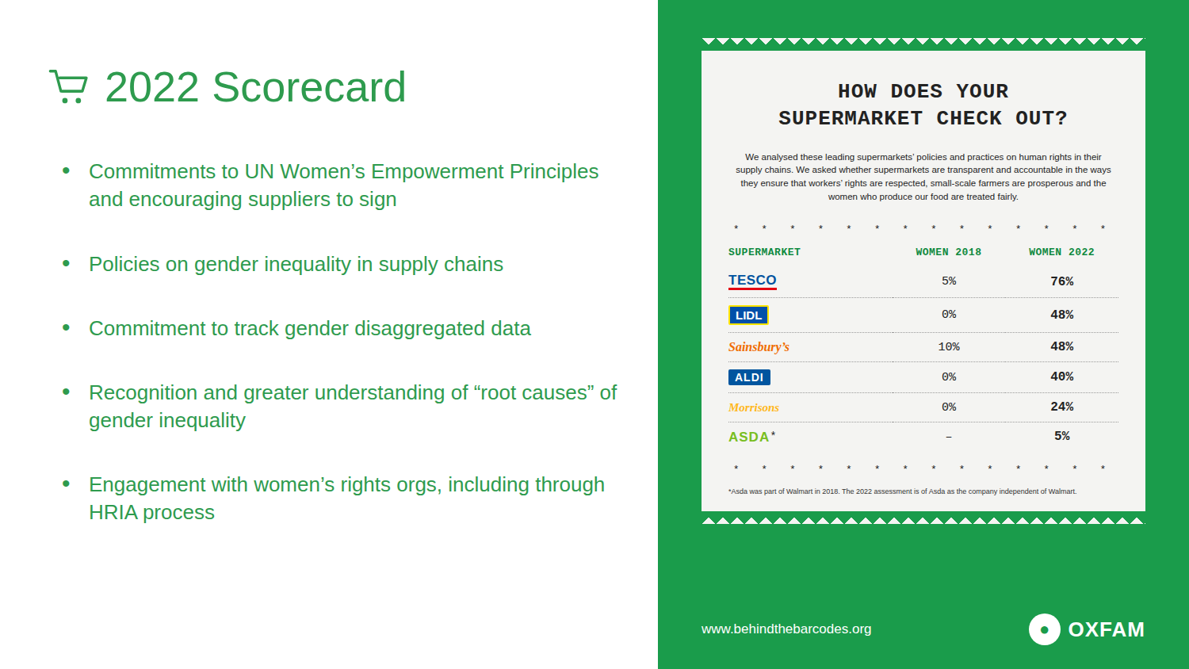2022 Scorecard
Commitments to UN Women’s Empowerment Principles and encouraging suppliers to sign
Policies on gender inequality in supply chains
Commitment to track gender disaggregated data
Recognition and greater understanding of “root causes” of gender inequality
Engagement with women’s rights orgs, including through HRIA process
HOW DOES YOUR
SUPERMARKET CHECK OUT?
We analysed these leading supermarkets’ policies and practices on human rights in their supply chains. We asked whether supermarkets are transparent and accountable in the ways they ensure that workers’ rights are respected, small-scale farmers are prosperous and the women who produce our food are treated fairly.
* * * * * * * * * * * * * *
| SUPERMARKET | WOMEN 2018 | WOMEN 2022 |
| --- | --- | --- |
| TESCO | 5% | 76% |
| LIDL | 0% | 48% |
| Sainsbury’s | 10% | 48% |
| ALDI | 0% | 40% |
| Morrisons | 0% | 24% |
| ASDA * | – | 5% |
* * * * * * * * * * * * * *
*Asda was part of Walmart in 2018. The 2022 assessment is of Asda as the company independent of Walmart.
www.behindthebarcodes.org ● OXFAM